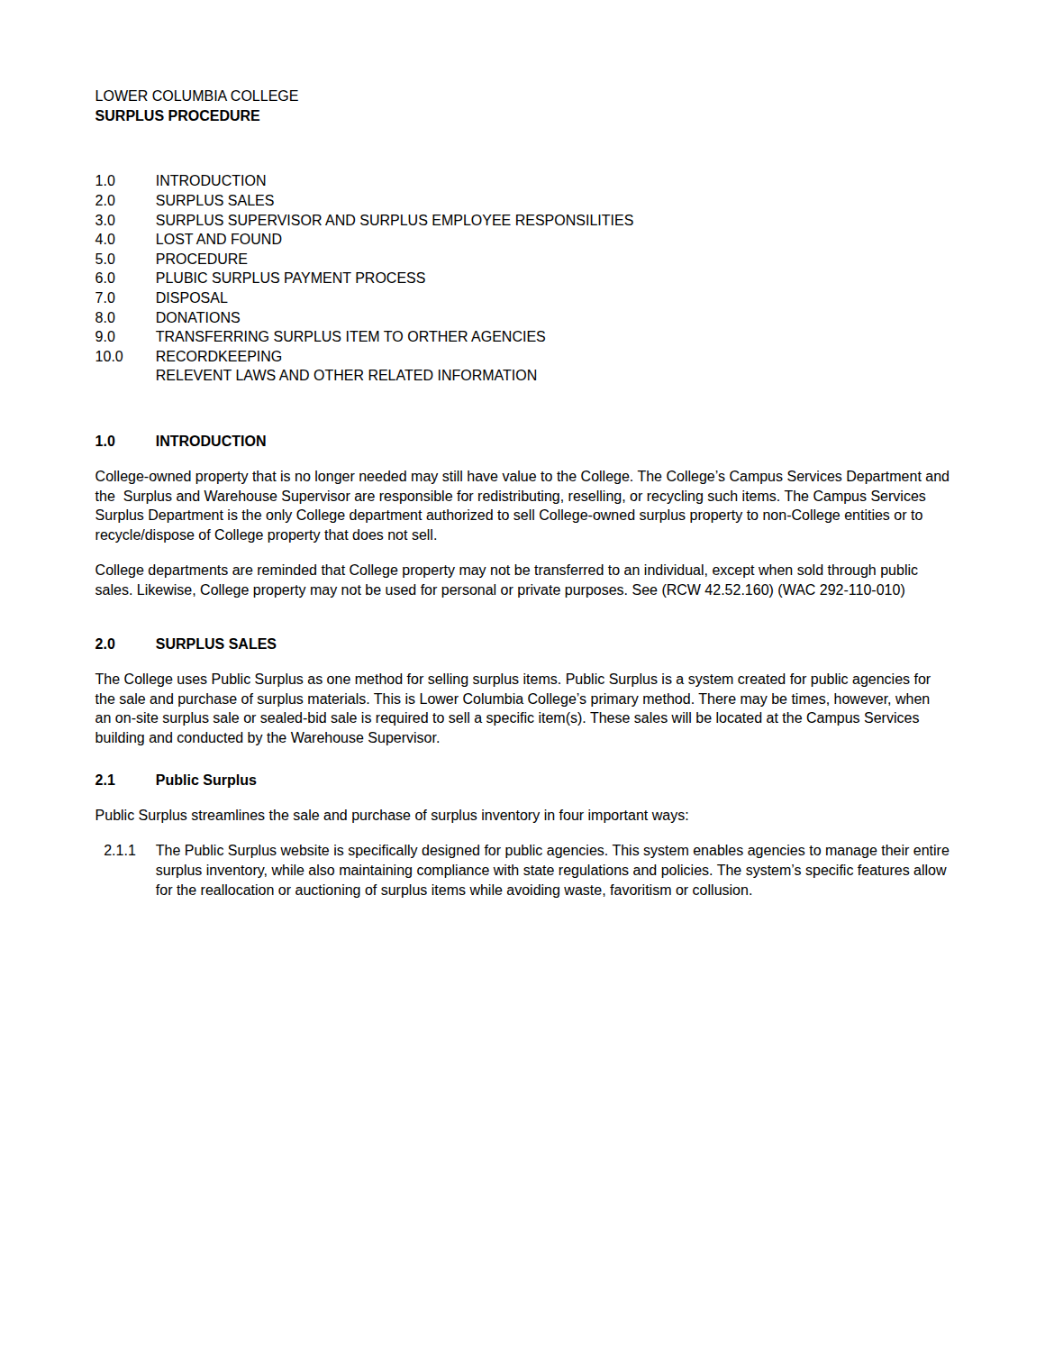LOWER COLUMBIA COLLEGE
SURPLUS PROCEDURE
1.0 INTRODUCTION
2.0 SURPLUS SALES
3.0 SURPLUS SUPERVISOR AND SURPLUS EMPLOYEE RESPONSILITIES
4.0 LOST AND FOUND
5.0 PROCEDURE
6.0 PLUBIC SURPLUS PAYMENT PROCESS
7.0 DISPOSAL
8.0 DONATIONS
9.0 TRANSFERRING SURPLUS ITEM TO ORTHER AGENCIES
10.0 RECORDKEEPING
RELEVENT LAWS AND OTHER RELATED INFORMATION
1.0 INTRODUCTION
College-owned property that is no longer needed may still have value to the College. The College’s Campus Services Department and the Surplus and Warehouse Supervisor are responsible for redistributing, reselling, or recycling such items. The Campus Services Surplus Department is the only College department authorized to sell College-owned surplus property to non-College entities or to recycle/dispose of College property that does not sell.
College departments are reminded that College property may not be transferred to an individual, except when sold through public sales. Likewise, College property may not be used for personal or private purposes. See (RCW 42.52.160) (WAC 292-110-010)
2.0 SURPLUS SALES
The College uses Public Surplus as one method for selling surplus items. Public Surplus is a system created for public agencies for the sale and purchase of surplus materials. This is Lower Columbia College’s primary method. There may be times, however, when an on-site surplus sale or sealed-bid sale is required to sell a specific item(s). These sales will be located at the Campus Services building and conducted by the Warehouse Supervisor.
2.1 Public Surplus
Public Surplus streamlines the sale and purchase of surplus inventory in four important ways:
2.1.1
The Public Surplus website is specifically designed for public agencies. This system enables agencies to manage their entire surplus inventory, while also maintaining compliance with state regulations and policies. The system’s specific features allow for the reallocation or auctioning of surplus items while avoiding waste, favoritism or collusion.